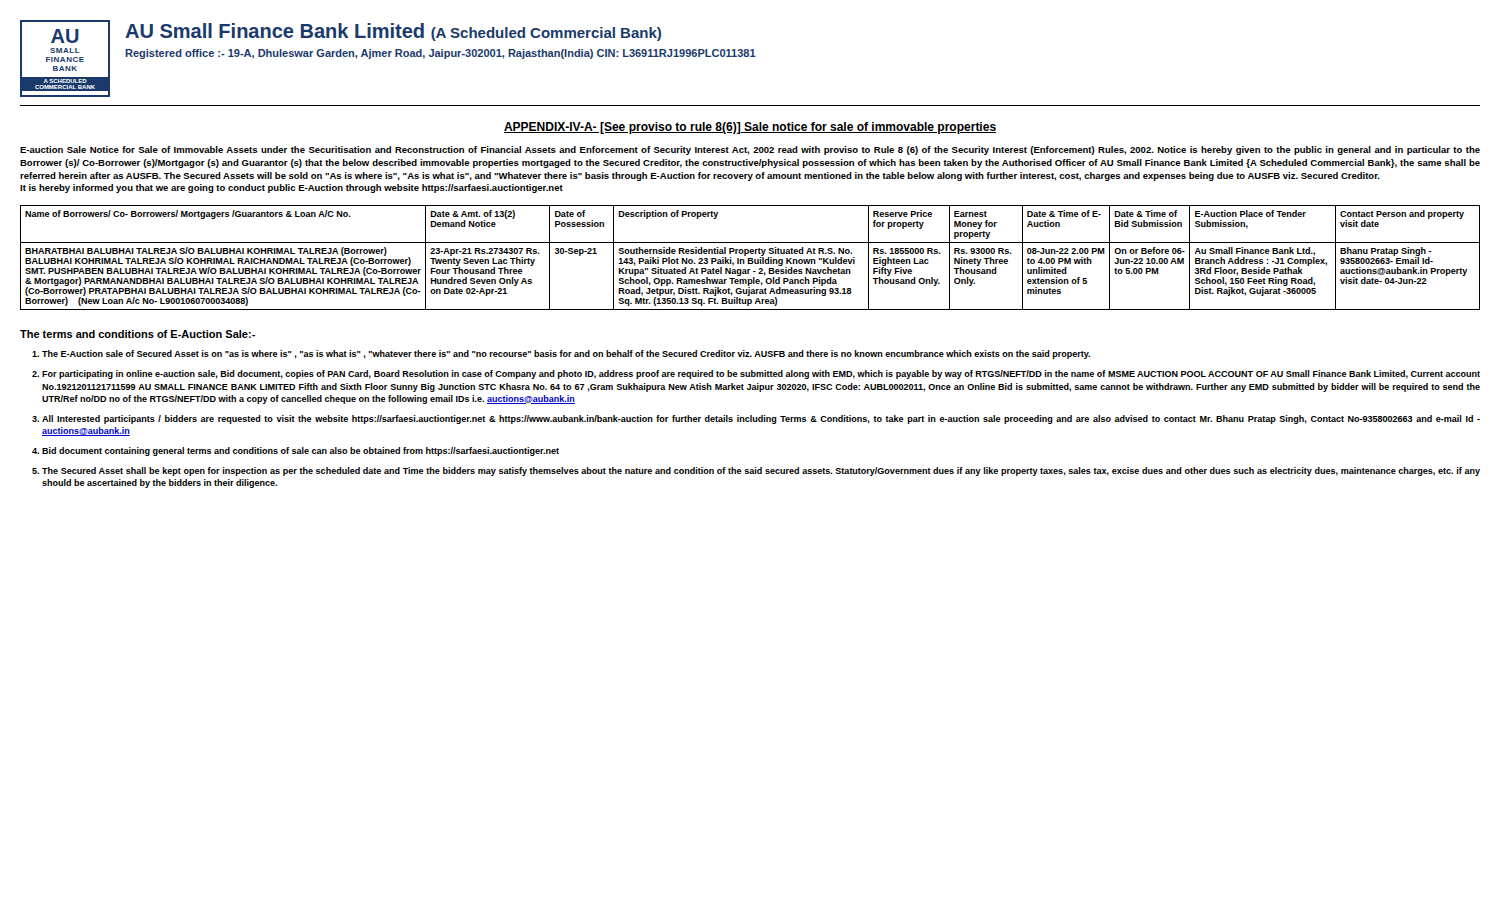AU SMALL
FINANCE
BANK A SCHEDULED COMMERCIAL BANK
AU Small Finance Bank Limited (A Scheduled Commercial Bank)
Registered office :- 19-A, Dhuleswar Garden, Ajmer Road, Jaipur-302001, Rajasthan(India) CIN: L36911RJ1996PLC011381
APPENDIX-IV-A- [See proviso to rule 8(6)] Sale notice for sale of immovable properties
E-auction Sale Notice for Sale of Immovable Assets under the Securitisation and Reconstruction of Financial Assets and Enforcement of Security Interest Act, 2002 read with proviso to Rule 8 (6) of the Security Interest (Enforcement) Rules, 2002. Notice is hereby given to the public in general and in particular to the Borrower (s)/ Co-Borrower (s)/Mortgagor (s) and Guarantor (s) that the below described immovable properties mortgaged to the Secured Creditor, the constructive/physical possession of which has been taken by the Authorised Officer of AU Small Finance Bank Limited {A Scheduled Commercial Bank}, the same shall be referred herein after as AUSFB. The Secured Assets will be sold on "As is where is", "As is what is", and "Whatever there is" basis through E-Auction for recovery of amount mentioned in the table below along with further interest, cost, charges and expenses being due to AUSFB viz. Secured Creditor.
It is hereby informed you that we are going to conduct public E-Auction through website https://sarfaesi.auctiontiger.net
| Name of Borrowers/ Co- Borrowers/ Mortgagers /Guarantors & Loan A/C No. | Date & Amt. of 13(2) Demand Notice | Date of Possession | Description of Property | Reserve Price for property | Earnest Money for property | Date & Time of E-Auction | Date & Time of Bid Submission | E-Auction Place of Tender Submission, | Contact Person and property visit date |
| --- | --- | --- | --- | --- | --- | --- | --- | --- | --- |
| BHARATBHAI BALUBHAI TALREJA S/O BALUBHAI KOHRIMAL TALREJA (Borrower) BALUBHAI KOHRIMAL TALREJA S/O KOHRIMAL RAICHANDMAL TALREJA (Co-Borrower) SMT. PUSHPABEN BALUBHAI TALREJA W/O BALUBHAI KOHRIMAL TALREJA (Co-Borrower & Mortgagor) PARMANANDBHAI BALUBHAI TALREJA S/O BALUBHAI KOHRIMAL TALREJA (Co-Borrower) PRATAPBHAI BALUBHAI TALREJA S/O BALUBHAI KOHRIMAL TALREJA (Co-Borrower) (New Loan A/c No- L9001060700034088) | 23-Apr-21 Rs.2734307 Rs. Twenty Seven Lac Thirty Four Thousand Three Hundred Seven Only As on Date 02-Apr-21 | 30-Sep-21 | Southernside Residential Property Situated At R.S. No. 143, Paiki Plot No. 23 Paiki, In Building Known "Kuldevi Krupa" Situated At Patel Nagar - 2, Besides Navchetan School, Opp. Rameshwar Temple, Old Panch Pipda Road, Jetpur, Distt. Rajkot, Gujarat Admeasuring 93.18 Sq. Mtr. (1350.13 Sq. Ft. Builtup Area) | Rs. 1855000 Rs. Eighteen Lac Fifty Five Thousand Only. | Rs. 93000 Rs. Ninety Three Thousand Only. | 08-Jun-22 2.00 PM to 4.00 PM with unlimited extension of 5 minutes | On or Before 06-Jun-22 10.00 AM to 5.00 PM | Au Small Finance Bank Ltd., Branch Address : -J1 Complex, 3Rd Floor, Beside Pathak School, 150 Feet Ring Road, Dist. Rajkot, Gujarat -360005 | Bhanu Pratap Singh - 9358002663- Email Id- auctions@aubank.in Property visit date- 04-Jun-22 |
The terms and conditions of E-Auction Sale:-
The E-Auction sale of Secured Asset is on "as is where is" , "as is what is" , "whatever there is" and "no recourse" basis for and on behalf of the Secured Creditor viz. AUSFB and there is no known encumbrance which exists on the said property.
For participating in online e-auction sale, Bid document, copies of PAN Card, Board Resolution in case of Company and photo ID, address proof are required to be submitted along with EMD, which is payable by way of RTGS/NEFT/DD in the name of MSME AUCTION POOL ACCOUNT OF AU Small Finance Bank Limited, Current account No.1921201121711599 AU SMALL FINANCE BANK LIMITED Fifth and Sixth Floor Sunny Big Junction STC Khasra No. 64 to 67 ,Gram Sukhaipura New Atish Market Jaipur 302020, IFSC Code: AUBL0002011, Once an Online Bid is submitted, same cannot be withdrawn. Further any EMD submitted by bidder will be required to send the UTR/Ref no/DD no of the RTGS/NEFT/DD with a copy of cancelled cheque on the following email IDs i.e. auctions@aubank.in
All Interested participants / bidders are requested to visit the website https://sarfaesi.auctiontiger.net & https://www.aubank.in/bank-auction for further details including Terms & Conditions, to take part in e-auction sale proceeding and are also advised to contact Mr. Bhanu Pratap Singh, Contact No-9358002663 and e-mail Id - auctions@aubank.in
Bid document containing general terms and conditions of sale can also be obtained from https://sarfaesi.auctiontiger.net
The Secured Asset shall be kept open for inspection as per the scheduled date and Time the bidders may satisfy themselves about the nature and condition of the said secured assets. Statutory/Government dues if any like property taxes, sales tax, excise dues and other dues such as electricity dues, maintenance charges, etc. if any should be ascertained by the bidders in their diligence.